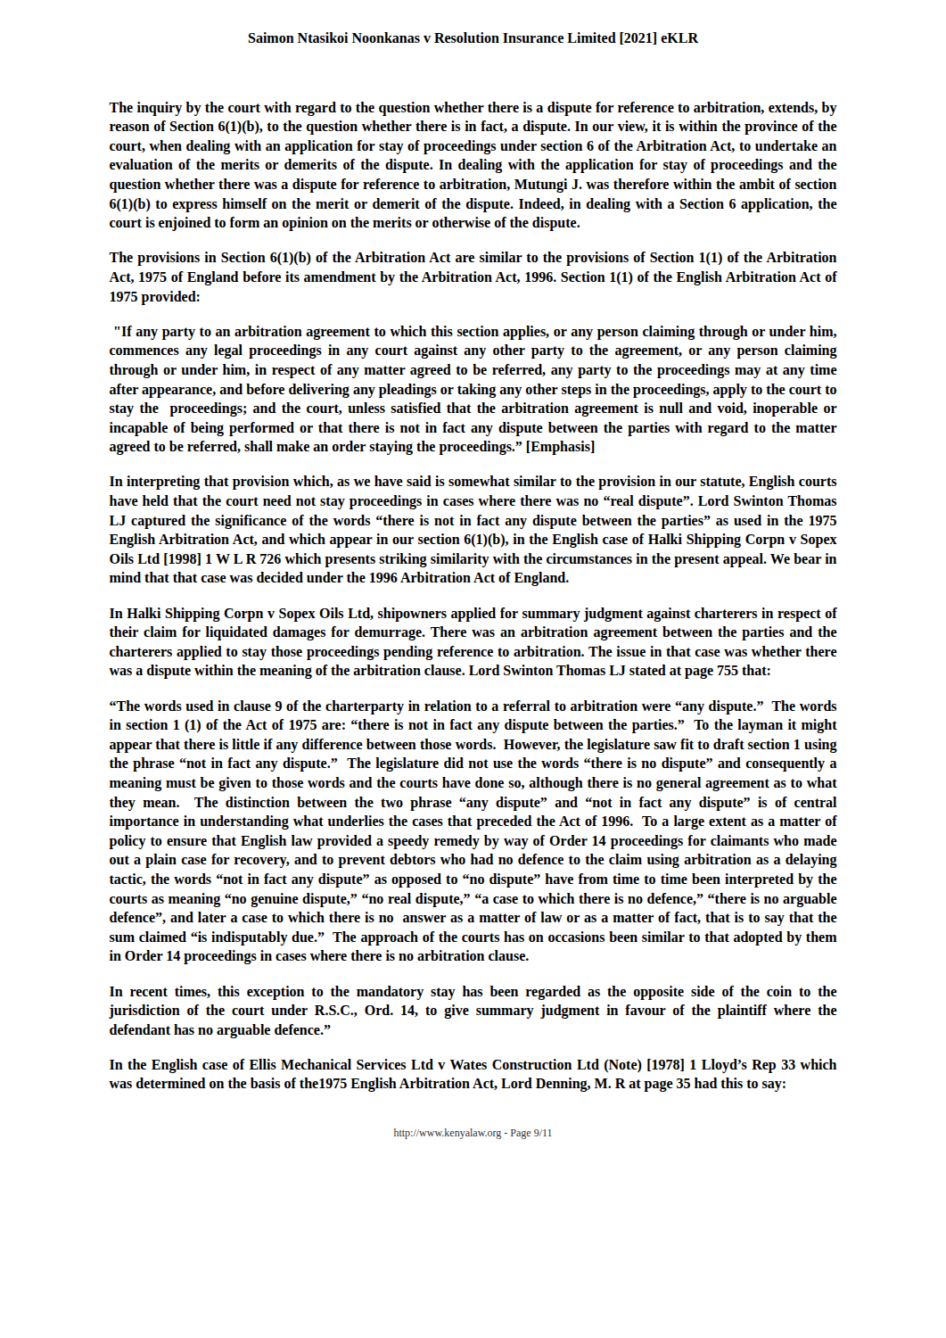Saimon Ntasikoi Noonkanas v Resolution Insurance Limited [2021] eKLR
The inquiry by the court with regard to the question whether there is a dispute for reference to arbitration, extends, by reason of Section 6(1)(b), to the question whether there is in fact, a dispute. In our view, it is within the province of the court, when dealing with an application for stay of proceedings under section 6 of the Arbitration Act, to undertake an evaluation of the merits or demerits of the dispute. In dealing with the application for stay of proceedings and the question whether there was a dispute for reference to arbitration, Mutungi J. was therefore within the ambit of section 6(1)(b) to express himself on the merit or demerit of the dispute. Indeed, in dealing with a Section 6 application, the court is enjoined to form an opinion on the merits or otherwise of the dispute.
The provisions in Section 6(1)(b) of the Arbitration Act are similar to the provisions of Section 1(1) of the Arbitration Act, 1975 of England before its amendment by the Arbitration Act, 1996. Section 1(1) of the English Arbitration Act of 1975 provided:
"If any party to an arbitration agreement to which this section applies, or any person claiming through or under him, commences any legal proceedings in any court against any other party to the agreement, or any person claiming through or under him, in respect of any matter agreed to be referred, any party to the proceedings may at any time after appearance, and before delivering any pleadings or taking any other steps in the proceedings, apply to the court to stay the proceedings; and the court, unless satisfied that the arbitration agreement is null and void, inoperable or incapable of being performed or that there is not in fact any dispute between the parties with regard to the matter agreed to be referred, shall make an order staying the proceedings.” [Emphasis]
In interpreting that provision which, as we have said is somewhat similar to the provision in our statute, English courts have held that the court need not stay proceedings in cases where there was no “real dispute”. Lord Swinton Thomas LJ captured the significance of the words “there is not in fact any dispute between the parties” as used in the 1975 English Arbitration Act, and which appear in our section 6(1)(b), in the English case of Halki Shipping Corpn v Sopex Oils Ltd [1998] 1 W L R 726 which presents striking similarity with the circumstances in the present appeal. We bear in mind that that case was decided under the 1996 Arbitration Act of England.
In Halki Shipping Corpn v Sopex Oils Ltd, shipowners applied for summary judgment against charterers in respect of their claim for liquidated damages for demurrage. There was an arbitration agreement between the parties and the charterers applied to stay those proceedings pending reference to arbitration. The issue in that case was whether there was a dispute within the meaning of the arbitration clause. Lord Swinton Thomas LJ stated at page 755 that:
“The words used in clause 9 of the charterparty in relation to a referral to arbitration were “any dispute.” The words in section 1 (1) of the Act of 1975 are: “there is not in fact any dispute between the parties.” To the layman it might appear that there is little if any difference between those words. However, the legislature saw fit to draft section 1 using the phrase “not in fact any dispute.” The legislature did not use the words “there is no dispute” and consequently a meaning must be given to those words and the courts have done so, although there is no general agreement as to what they mean. The distinction between the two phrase “any dispute” and “not in fact any dispute” is of central importance in understanding what underlies the cases that preceded the Act of 1996. To a large extent as a matter of policy to ensure that English law provided a speedy remedy by way of Order 14 proceedings for claimants who made out a plain case for recovery, and to prevent debtors who had no defence to the claim using arbitration as a delaying tactic, the words “not in fact any dispute” as opposed to “no dispute” have from time to time been interpreted by the courts as meaning “no genuine dispute,” “no real dispute,” “a case to which there is no defence,” “there is no arguable defence”, and later a case to which there is no answer as a matter of law or as a matter of fact, that is to say that the sum claimed “is indisputably due.” The approach of the courts has on occasions been similar to that adopted by them in Order 14 proceedings in cases where there is no arbitration clause.
In recent times, this exception to the mandatory stay has been regarded as the opposite side of the coin to the jurisdiction of the court under R.S.C., Ord. 14, to give summary judgment in favour of the plaintiff where the defendant has no arguable defence.”
In the English case of Ellis Mechanical Services Ltd v Wates Construction Ltd (Note) [1978] 1 Lloyd’s Rep 33 which was determined on the basis of the1975 English Arbitration Act, Lord Denning, M. R at page 35 had this to say:
http://www.kenyalaw.org - Page 9/11